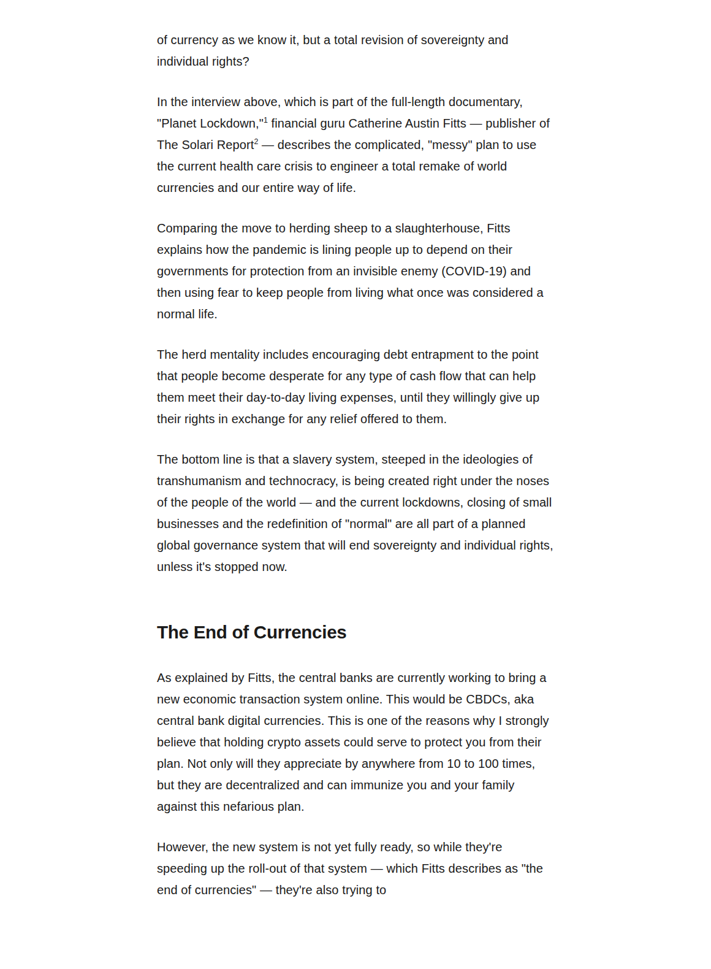of currency as we know it, but a total revision of sovereignty and individual rights?
In the interview above, which is part of the full-length documentary, "Planet Lockdown,"1 financial guru Catherine Austin Fitts — publisher of The Solari Report2 — describes the complicated, "messy" plan to use the current health care crisis to engineer a total remake of world currencies and our entire way of life.
Comparing the move to herding sheep to a slaughterhouse, Fitts explains how the pandemic is lining people up to depend on their governments for protection from an invisible enemy (COVID-19) and then using fear to keep people from living what once was considered a normal life.
The herd mentality includes encouraging debt entrapment to the point that people become desperate for any type of cash flow that can help them meet their day-to-day living expenses, until they willingly give up their rights in exchange for any relief offered to them.
The bottom line is that a slavery system, steeped in the ideologies of transhumanism and technocracy, is being created right under the noses of the people of the world — and the current lockdowns, closing of small businesses and the redefinition of "normal" are all part of a planned global governance system that will end sovereignty and individual rights, unless it's stopped now.
The End of Currencies
As explained by Fitts, the central banks are currently working to bring a new economic transaction system online. This would be CBDCs, aka central bank digital currencies. This is one of the reasons why I strongly believe that holding crypto assets could serve to protect you from their plan. Not only will they appreciate by anywhere from 10 to 100 times, but they are decentralized and can immunize you and your family against this nefarious plan.
However, the new system is not yet fully ready, so while they're speeding up the roll-out of that system — which Fitts describes as "the end of currencies" — they're also trying to